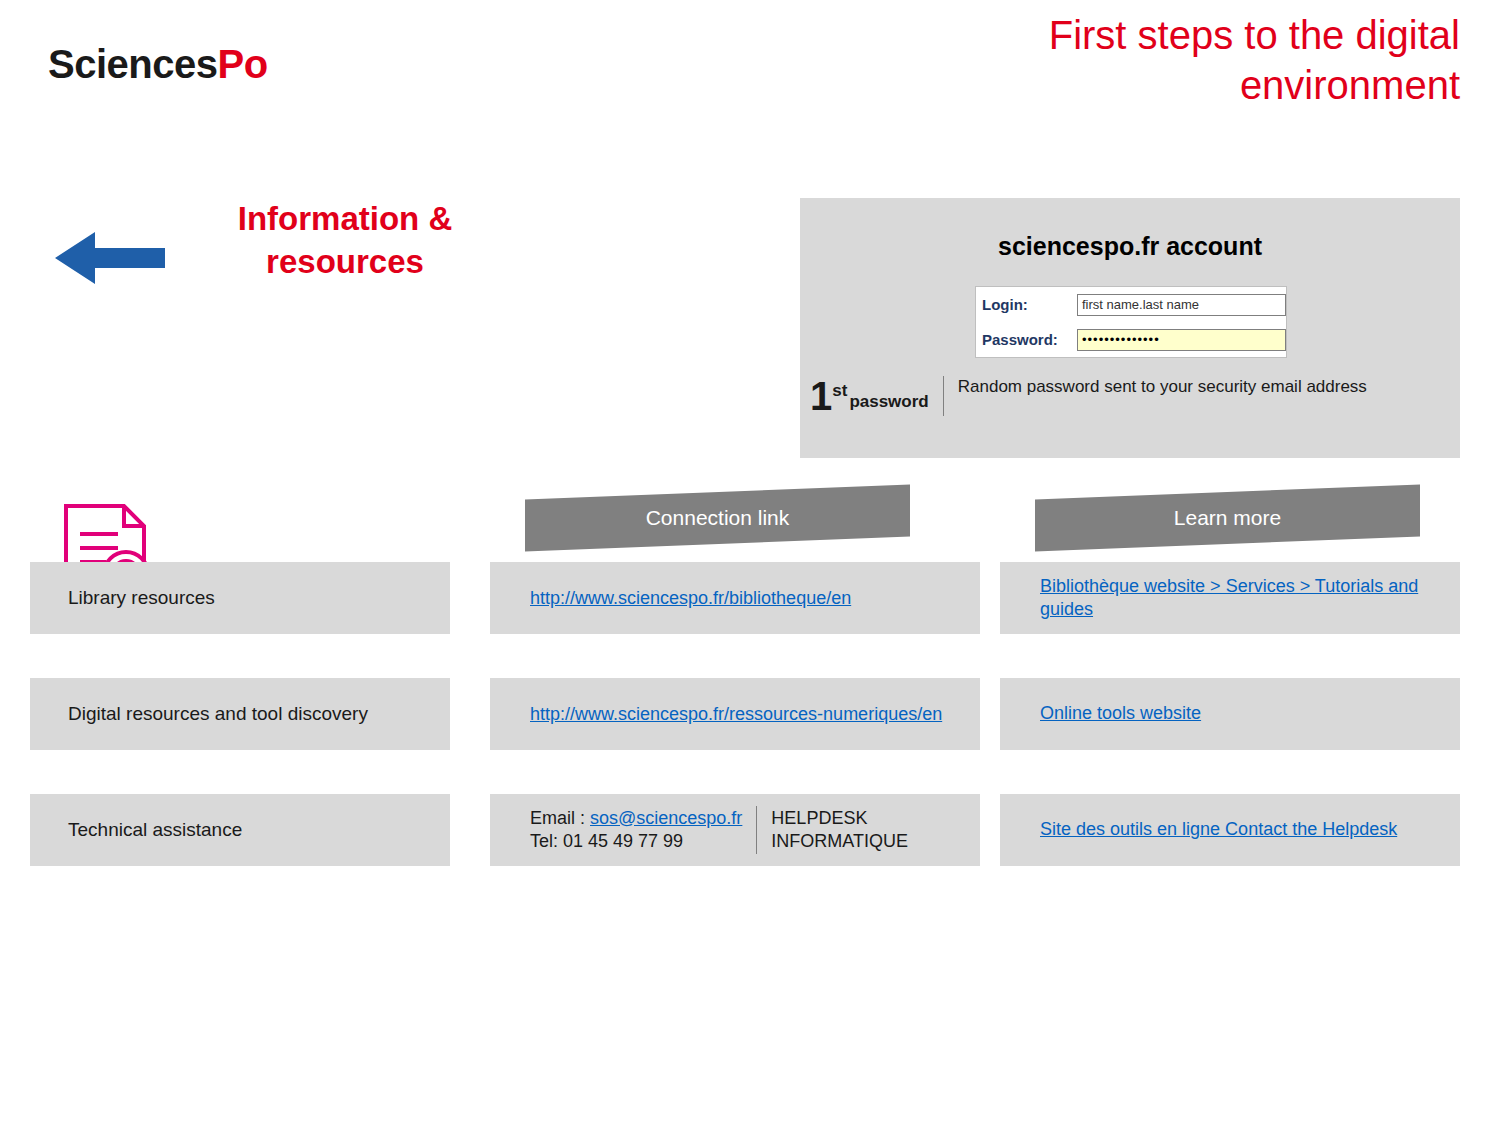Sciences Po
First steps to the digital
environment
Information &
resources
sciencespo.fr account
Login:
first name.last name
Password:
••••••••••••••
1st password Random password sent to your security email address
Connection link
Learn more
Library resources
http://www.sciencespo.fr/bibliotheque/en
Bibliothèque website > Services > Tutorials and guides
Digital resources and tool discovery
http://www.sciencespo.fr/ressources-numeriques/en
Online tools website
Technical assistance
Email : sos@sciencespo.fr
Tel: 01 45 49 77 99
HELPDESK
INFORMATIQUE
Site des outils en ligne Contact the Helpdesk